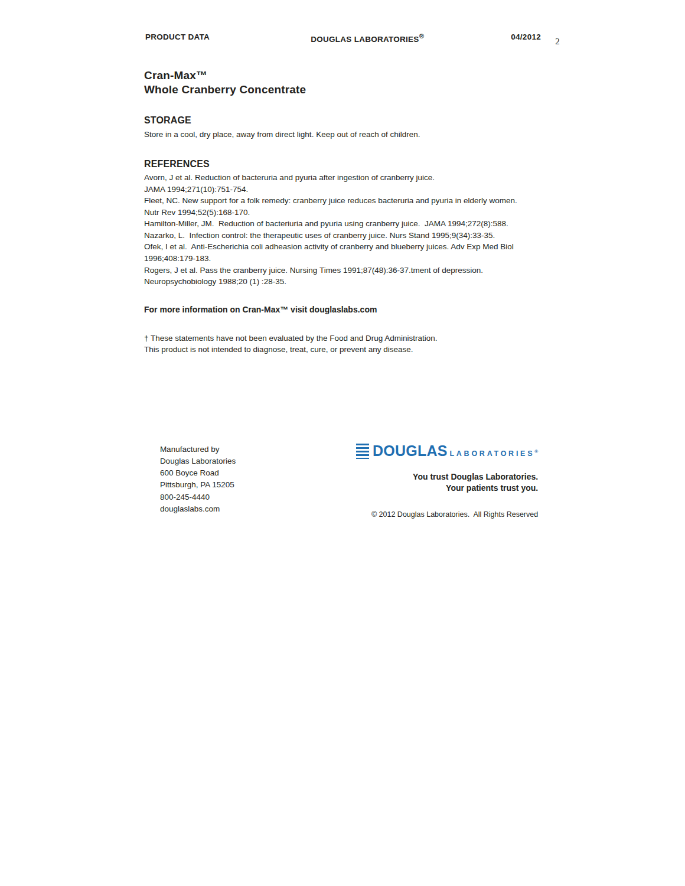2
PRODUCT DATA
DOUGLAS LABORATORIES®
04/2012
Cran-Max™ Whole Cranberry Concentrate
STORAGE
Store in a cool, dry place, away from direct light. Keep out of reach of children.
REFERENCES
Avorn, J et al. Reduction of bacteruria and pyuria after ingestion of cranberry juice.
JAMA 1994;271(10):751-754.
Fleet, NC. New support for a folk remedy: cranberry juice reduces bacteruria and pyuria in elderly women.
Nutr Rev 1994;52(5):168-170.
Hamilton-Miller, JM. Reduction of bacteriuria and pyuria using cranberry juice. JAMA 1994;272(8):588.
Nazarko, L. Infection control: the therapeutic uses of cranberry juice. Nurs Stand 1995;9(34):33-35.
Ofek, I et al. Anti-Escherichia coli adheasion activity of cranberry and blueberry juices. Adv Exp Med Biol
1996;408:179-183.
Rogers, J et al. Pass the cranberry juice. Nursing Times 1991;87(48):36-37.tment of depression.
Neuropsychobiology 1988;20 (1) :28-35.
For more information on Cran-Max™ visit douglaslabs.com
† These statements have not been evaluated by the Food and Drug Administration.
This product is not intended to diagnose, treat, cure, or prevent any disease.
Manufactured by
Douglas Laboratories
600 Boyce Road
Pittsburgh, PA 15205
800-245-4440
douglaslabs.com
DOUGLAS LABORATORIES®
You trust Douglas Laboratories.
Your patients trust you.
© 2012 Douglas Laboratories. All Rights Reserved